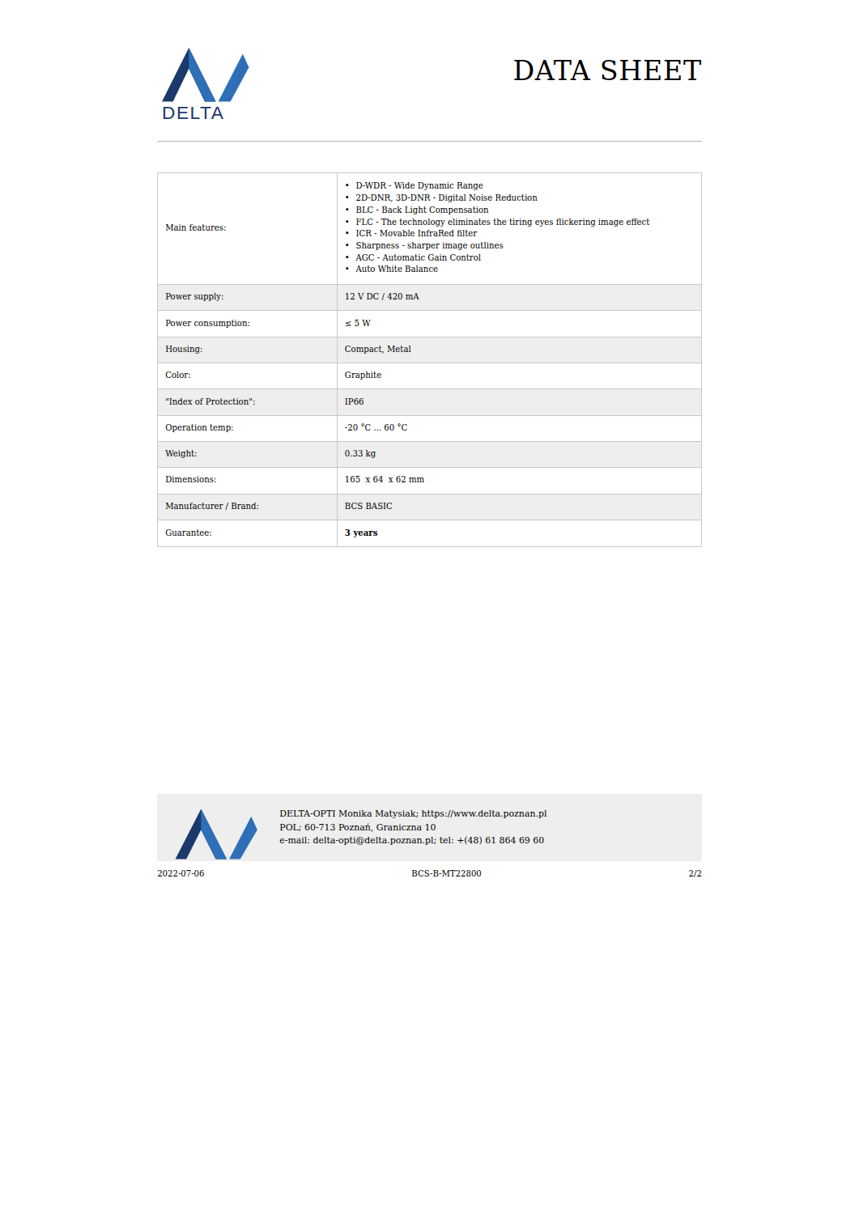DELTA
DATA SHEET
| Main features: | D-WDR - Wide Dynamic Range 2D-DNR, 3D-DNR - Digital Noise Reduction BLC - Back Light Compensation FLC - The technology eliminates the tiring eyes flickering image effect ICR - Movable InfraRed filter Sharpness - sharper image outlines AGC - Automatic Gain Control Auto White Balance |
| Power supply: | 12 V DC / 420 mA |
| Power consumption: | ≤ 5 W |
| Housing: | Compact, Metal |
| Color: | Graphite |
| "Index of Protection": | IP66 |
| Operation temp: | -20 °C ... 60 °C |
| Weight: | 0.33 kg |
| Dimensions: | 165 x 64 x 62 mm |
| Manufacturer / Brand: | BCS BASIC |
| Guarantee: | 3 years |
DELTA-OPTI Monika Matysiak; https://www.delta.poznan.pl
POL; 60-713 Poznań, Graniczna 10
e-mail: delta-opti@delta.poznan.pl; tel: +(48) 61 864 69 60
2022-07-06
BCS-B-MT22800
2/2